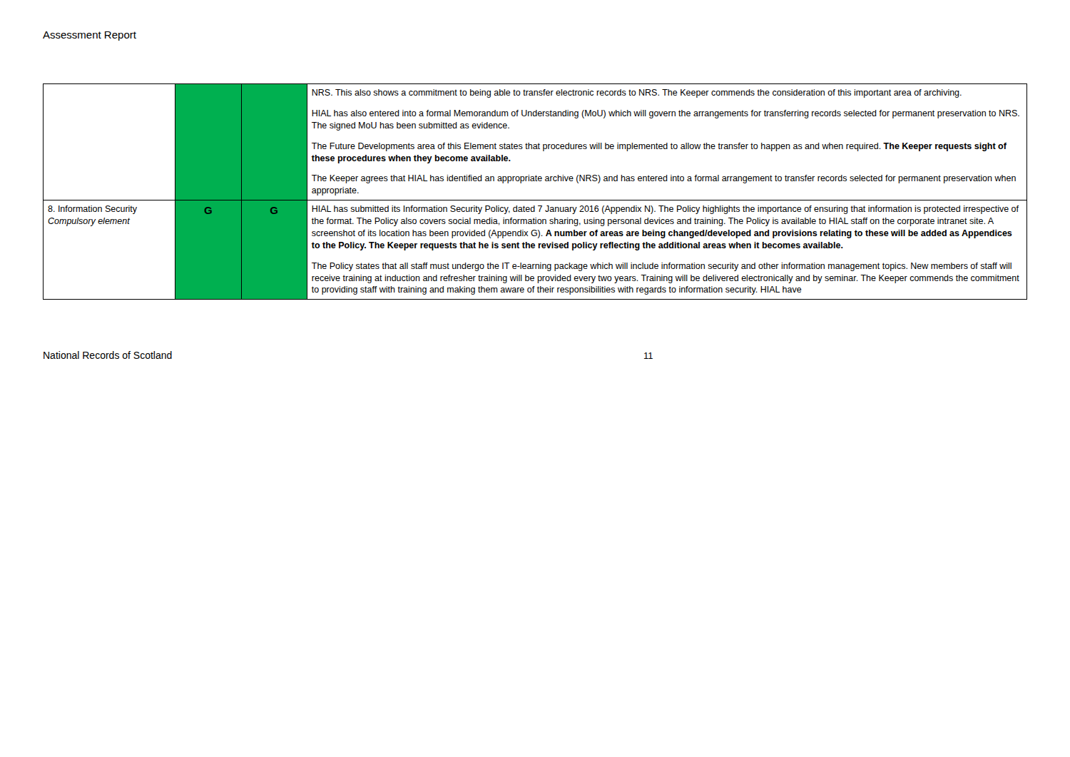Assessment Report
| | | | NRS. This also shows a commitment to being able to transfer electronic records to NRS. The Keeper commends the consideration of this important area of archiving. HIAL has also entered into a formal Memorandum of Understanding (MoU) which will govern the arrangements for transferring records selected for permanent preservation to NRS. The signed MoU has been submitted as evidence. The Future Developments area of this Element states that procedures will be implemented to allow the transfer to happen as and when required. The Keeper requests sight of these procedures when they become available. The Keeper agrees that HIAL has identified an appropriate archive (NRS) and has entered into a formal arrangement to transfer records selected for permanent preservation when appropriate. |
| 8. Information Security Compulsory element | G | G | HIAL has submitted its Information Security Policy, dated 7 January 2016 (Appendix N). The Policy highlights the importance of ensuring that information is protected irrespective of the format. The Policy also covers social media, information sharing, using personal devices and training. The Policy is available to HIAL staff on the corporate intranet site. A screenshot of its location has been provided (Appendix G). A number of areas are being changed/developed and provisions relating to these will be added as Appendices to the Policy. The Keeper requests that he is sent the revised policy reflecting the additional areas when it becomes available. The Policy states that all staff must undergo the IT e-learning package which will include information security and other information management topics. New members of staff will receive training at induction and refresher training will be provided every two years. Training will be delivered electronically and by seminar. The Keeper commends the commitment to providing staff with training and making them aware of their responsibilities with regards to information security. HIAL have |
National Records of Scotland
11